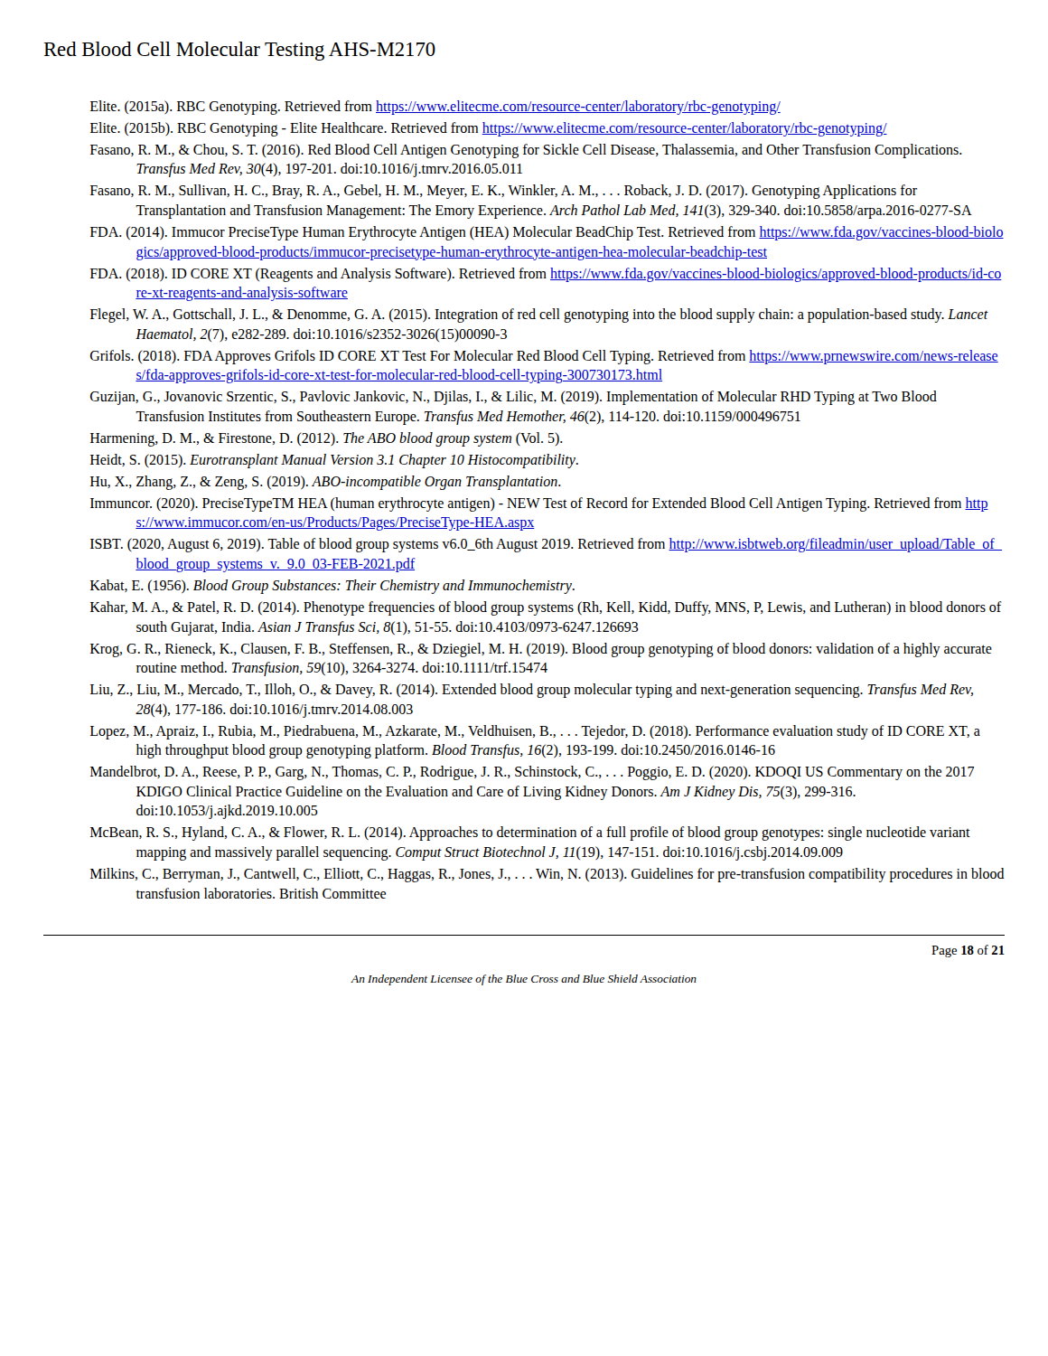Red Blood Cell Molecular Testing AHS-M2170
Elite. (2015a). RBC Genotyping. Retrieved from https://www.elitecme.com/resource-center/laboratory/rbc-genotyping/
Elite. (2015b). RBC Genotyping - Elite Healthcare. Retrieved from https://www.elitecme.com/resource-center/laboratory/rbc-genotyping/
Fasano, R. M., & Chou, S. T. (2016). Red Blood Cell Antigen Genotyping for Sickle Cell Disease, Thalassemia, and Other Transfusion Complications. Transfus Med Rev, 30(4), 197-201. doi:10.1016/j.tmrv.2016.05.011
Fasano, R. M., Sullivan, H. C., Bray, R. A., Gebel, H. M., Meyer, E. K., Winkler, A. M., . . . Roback, J. D. (2017). Genotyping Applications for Transplantation and Transfusion Management: The Emory Experience. Arch Pathol Lab Med, 141(3), 329-340. doi:10.5858/arpa.2016-0277-SA
FDA. (2014). Immucor PreciseType Human Erythrocyte Antigen (HEA) Molecular BeadChip Test. Retrieved from https://www.fda.gov/vaccines-blood-biologics/approved-blood-products/immucor-precisetype-human-erythrocyte-antigen-hea-molecular-beadchip-test
FDA. (2018). ID CORE XT (Reagents and Analysis Software). Retrieved from https://www.fda.gov/vaccines-blood-biologics/approved-blood-products/id-core-xt-reagents-and-analysis-software
Flegel, W. A., Gottschall, J. L., & Denomme, G. A. (2015). Integration of red cell genotyping into the blood supply chain: a population-based study. Lancet Haematol, 2(7), e282-289. doi:10.1016/s2352-3026(15)00090-3
Grifols. (2018). FDA Approves Grifols ID CORE XT Test For Molecular Red Blood Cell Typing. Retrieved from https://www.prnewswire.com/news-releases/fda-approves-grifols-id-core-xt-test-for-molecular-red-blood-cell-typing-300730173.html
Guzijan, G., Jovanovic Srzentic, S., Pavlovic Jankovic, N., Djilas, I., & Lilic, M. (2019). Implementation of Molecular RHD Typing at Two Blood Transfusion Institutes from Southeastern Europe. Transfus Med Hemother, 46(2), 114-120. doi:10.1159/000496751
Harmening, D. M., & Firestone, D. (2012). The ABO blood group system (Vol. 5).
Heidt, S. (2015). Eurotransplant Manual Version 3.1 Chapter 10 Histocompatibility.
Hu, X., Zhang, Z., & Zeng, S. (2019). ABO-incompatible Organ Transplantation.
Immuncor. (2020). PreciseTypeTM HEA (human erythrocyte antigen) - NEW Test of Record for Extended Blood Cell Antigen Typing. Retrieved from https://www.immucor.com/en-us/Products/Pages/PreciseType-HEA.aspx
ISBT. (2020, August 6, 2019). Table of blood group systems v6.0_6th August 2019. Retrieved from http://www.isbtweb.org/fileadmin/user_upload/Table_of_blood_group_systems_v._9.0_03-FEB-2021.pdf
Kabat, E. (1956). Blood Group Substances: Their Chemistry and Immunochemistry.
Kahar, M. A., & Patel, R. D. (2014). Phenotype frequencies of blood group systems (Rh, Kell, Kidd, Duffy, MNS, P, Lewis, and Lutheran) in blood donors of south Gujarat, India. Asian J Transfus Sci, 8(1), 51-55. doi:10.4103/0973-6247.126693
Krog, G. R., Rieneck, K., Clausen, F. B., Steffensen, R., & Dziegiel, M. H. (2019). Blood group genotyping of blood donors: validation of a highly accurate routine method. Transfusion, 59(10), 3264-3274. doi:10.1111/trf.15474
Liu, Z., Liu, M., Mercado, T., Illoh, O., & Davey, R. (2014). Extended blood group molecular typing and next-generation sequencing. Transfus Med Rev, 28(4), 177-186. doi:10.1016/j.tmrv.2014.08.003
Lopez, M., Apraiz, I., Rubia, M., Piedrabuena, M., Azkarate, M., Veldhuisen, B., . . . Tejedor, D. (2018). Performance evaluation study of ID CORE XT, a high throughput blood group genotyping platform. Blood Transfus, 16(2), 193-199. doi:10.2450/2016.0146-16
Mandelbrot, D. A., Reese, P. P., Garg, N., Thomas, C. P., Rodrigue, J. R., Schinstock, C., . . . Poggio, E. D. (2020). KDOQI US Commentary on the 2017 KDIGO Clinical Practice Guideline on the Evaluation and Care of Living Kidney Donors. Am J Kidney Dis, 75(3), 299-316. doi:10.1053/j.ajkd.2019.10.005
McBean, R. S., Hyland, C. A., & Flower, R. L. (2014). Approaches to determination of a full profile of blood group genotypes: single nucleotide variant mapping and massively parallel sequencing. Comput Struct Biotechnol J, 11(19), 147-151. doi:10.1016/j.csbj.2014.09.009
Milkins, C., Berryman, J., Cantwell, C., Elliott, C., Haggas, R., Jones, J., . . . Win, N. (2013). Guidelines for pre-transfusion compatibility procedures in blood transfusion laboratories. British Committee
Page 18 of 21
An Independent Licensee of the Blue Cross and Blue Shield Association